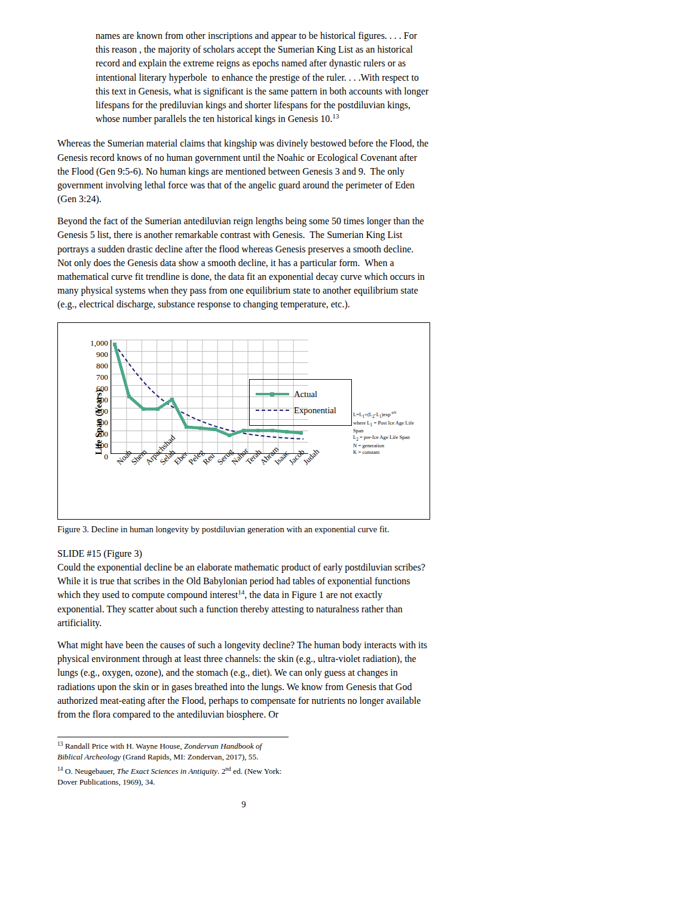names are known from other inscriptions and appear to be historical figures. . . . For this reason , the majority of scholars accept the Sumerian King List as an historical record and explain the extreme reigns as epochs named after dynastic rulers or as intentional literary hyperbole to enhance the prestige of the ruler. . . .With respect to this text in Genesis, what is significant is the same pattern in both accounts with longer lifespans for the prediluvian kings and shorter lifespans for the postdiluvian kings, whose number parallels the ten historical kings in Genesis 10.13
Whereas the Sumerian material claims that kingship was divinely bestowed before the Flood, the Genesis record knows of no human government until the Noahic or Ecological Covenant after the Flood (Gen 9:5-6). No human kings are mentioned between Genesis 3 and 9. The only government involving lethal force was that of the angelic guard around the perimeter of Eden (Gen 3:24).
Beyond the fact of the Sumerian antediluvian reign lengths being some 50 times longer than the Genesis 5 list, there is another remarkable contrast with Genesis. The Sumerian King List portrays a sudden drastic decline after the flood whereas Genesis preserves a smooth decline. Not only does the Genesis data show a smooth decline, it has a particular form. When a mathematical curve fit trendline is done, the data fit an exponential decay curve which occurs in many physical systems when they pass from one equilibrium state to another equilibrium state (e.g., electrical discharge, substance response to changing temperature, etc.).
Life Span (Years)
1,000
900
800
700
600
500
400
300
200
100
0
Noah Shem Arpachshad Selah Eber Peleg Reu Serug Nahor Terah Abram Isaac Jacob Judah
Actual
Exponential
L=L1+(L2-L1)exp-kN
where L1 = Post Ice Age Life Span
L2 = pre-Ice Age Life Span
N = generation
K = constant
Figure 3. Decline in human longevity by postdiluvian generation with an exponential curve fit.
SLIDE #15 (Figure 3)
Could the exponential decline be an elaborate mathematic product of early postdiluvian scribes? While it is true that scribes in the Old Babylonian period had tables of exponential functions which they used to compute compound interest14, the data in Figure 1 are not exactly exponential. They scatter about such a function thereby attesting to naturalness rather than artificiality.
What might have been the causes of such a longevity decline? The human body interacts with its physical environment through at least three channels: the skin (e.g., ultra-violet radiation), the lungs (e.g., oxygen, ozone), and the stomach (e.g., diet). We can only guess at changes in radiations upon the skin or in gases breathed into the lungs. We know from Genesis that God authorized meat-eating after the Flood, perhaps to compensate for nutrients no longer available from the flora compared to the antediluvian biosphere. Or
13 Randall Price with H. Wayne House, Zondervan Handbook of Biblical Archeology (Grand Rapids, MI: Zondervan, 2017), 55.
14 O. Neugebauer, The Exact Sciences in Antiquity. 2nd ed. (New York: Dover Publications, 1969), 34.
9